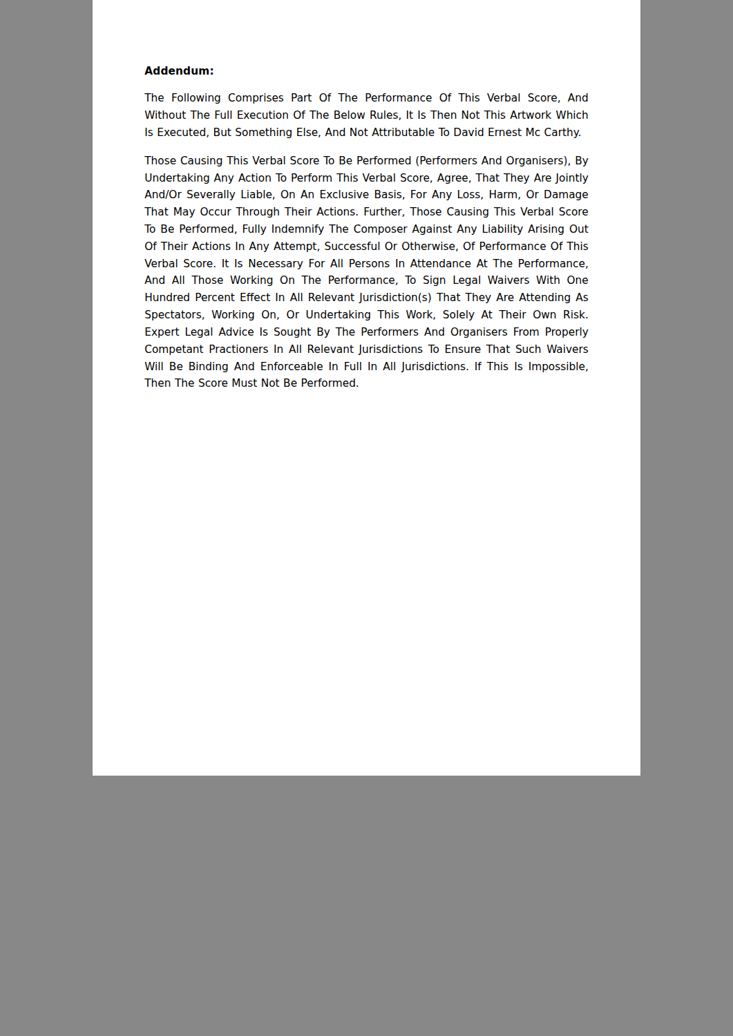Addendum:
The Following Comprises Part Of The Performance Of This Verbal Score, And Without The Full Execution Of The Below Rules, It Is Then Not This Artwork Which Is Executed, But Something Else, And Not Attributable To David Ernest Mc Carthy.
Those Causing This Verbal Score To Be Performed (Performers And Organisers), By Undertaking Any Action To Perform This Verbal Score, Agree, That They Are Jointly And/Or Severally Liable, On An Exclusive Basis, For Any Loss, Harm, Or Damage That May Occur Through Their Actions. Further, Those Causing This Verbal Score To Be Performed, Fully Indemnify The Composer Against Any Liability Arising Out Of Their Actions In Any Attempt, Successful Or Otherwise, Of Performance Of This Verbal Score. It Is Necessary For All Persons In Attendance At The Performance, And All Those Working On The Performance, To Sign Legal Waivers With One Hundred Percent Effect In All Relevant Jurisdiction(s) That They Are Attending As Spectators, Working On, Or Undertaking This Work, Solely At Their Own Risk. Expert Legal Advice Is Sought By The Performers And Organisers From Properly Competant Practioners In All Relevant Jurisdictions To Ensure That Such Waivers Will Be Binding And Enforceable In Full In All Jurisdictions. If This Is Impossible, Then The Score Must Not Be Performed.